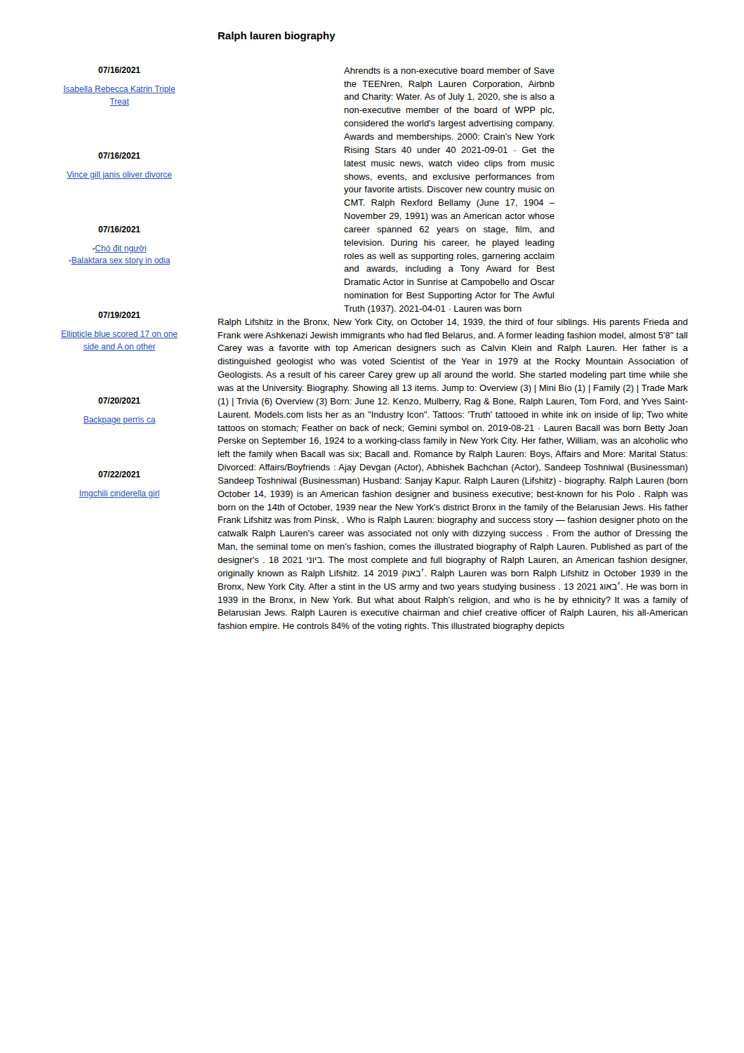Ralph lauren biography
07/16/2021
Isabella Rebecca Katrin Triple Treat
07/16/2021
Vince gill janis oliver divorce
07/16/2021
-Chó đit người
-Balaktara sex story in odia
07/19/2021
Ellipticle blue scored 17 on one side and A on other
07/20/2021
Backpage perris ca
07/22/2021
Imgchili cinderella girl
Ahrendts is a non-executive board member of Save the TEENren, Ralph Lauren Corporation, Airbnb and Charity: Water. As of July 1, 2020, she is also a non-executive member of the board of WPP plc, considered the world's largest advertising company. Awards and memberships. 2000: Crain's New York Rising Stars 40 under 40 2021-09-01 · Get the latest music news, watch video clips from music shows, events, and exclusive performances from your favorite artists. Discover new country music on CMT. Ralph Rexford Bellamy (June 17, 1904 – November 29, 1991) was an American actor whose career spanned 62 years on stage, film, and television. During his career, he played leading roles as well as supporting roles, garnering acclaim and awards, including a Tony Award for Best Dramatic Actor in Sunrise at Campobello and Oscar nomination for Best Supporting Actor for The Awful Truth (1937). 2021-04-01 · Lauren was born
Ralph Lifshitz in the Bronx, New York City, on October 14, 1939, the third of four siblings. His parents Frieda and Frank were Ashkenazi Jewish immigrants who had fled Belarus, and. A former leading fashion model, almost 5'8'' tall Carey was a favorite with top American designers such as Calvin Klein and Ralph Lauren. Her father is a distinguished geologist who was voted Scientist of the Year in 1979 at the Rocky Mountain Association of Geologists. As a result of his career Carey grew up all around the world. She started modeling part time while she was at the University. Biography. Showing all 13 items. Jump to: Overview (3) | Mini Bio (1) | Family (2) | Trade Mark (1) | Trivia (6) Overview (3) Born: June 12. Kenzo, Mulberry, Rag & Bone, Ralph Lauren, Tom Ford, and Yves Saint-Laurent. Models.com lists her as an "Industry Icon". Tattoos: 'Truth' tattooed in white ink on inside of lip; Two white tattoos on stomach; Feather on back of neck; Gemini symbol on. 2019-08-21 · Lauren Bacall was born Betty Joan Perske on September 16, 1924 to a working-class family in New York City. Her father, William, was an alcoholic who left the family when Bacall was six; Bacall and. Romance by Ralph Lauren: Boys, Affairs and More: Marital Status: Divorced: Affairs/Boyfriends : Ajay Devgan (Actor), Abhishek Bachchan (Actor), Sandeep Toshniwal (Businessman) Sandeep Toshniwal (Businessman) Husband: Sanjay Kapur. Ralph Lauren (Lifshitz) - biography. Ralph Lauren (born October 14, 1939) is an American fashion designer and business executive; best-known for his Polo . Ralph was born on the 14th of October, 1939 near the New York's district Bronx in the family of the Belarusian Jews. His father Frank Lifshitz was from Pinsk, . Who is Ralph Lauren: biography and success story — fashion designer photo on the catwalk Ralph Lauren's career was associated not only with dizzying success . From the author of Dressing the Man, the seminal tome on men's fashion, comes the illustrated biography of Ralph Lauren. Published as part of the designer's . 18 2021 ביוני. The most complete and full biography of Ralph Lauren, an American fashion designer, originally known as Ralph Lifshitz. 14 2019 ׳באוק. Ralph Lauren was born Ralph Lifshitz in October 1939 in the Bronx, New York City. After a stint in the US army and two years studying business . 13 ׳באוג 2021. He was born in 1939 in the Bronx, in New York. But what about Ralph's religion, and who is he by ethnicity? It was a family of Belarusian Jews. Ralph Lauren is executive chairman and chief creative officer of Ralph Lauren, his all-American fashion empire. He controls 84% of the voting rights. This illustrated biography depicts